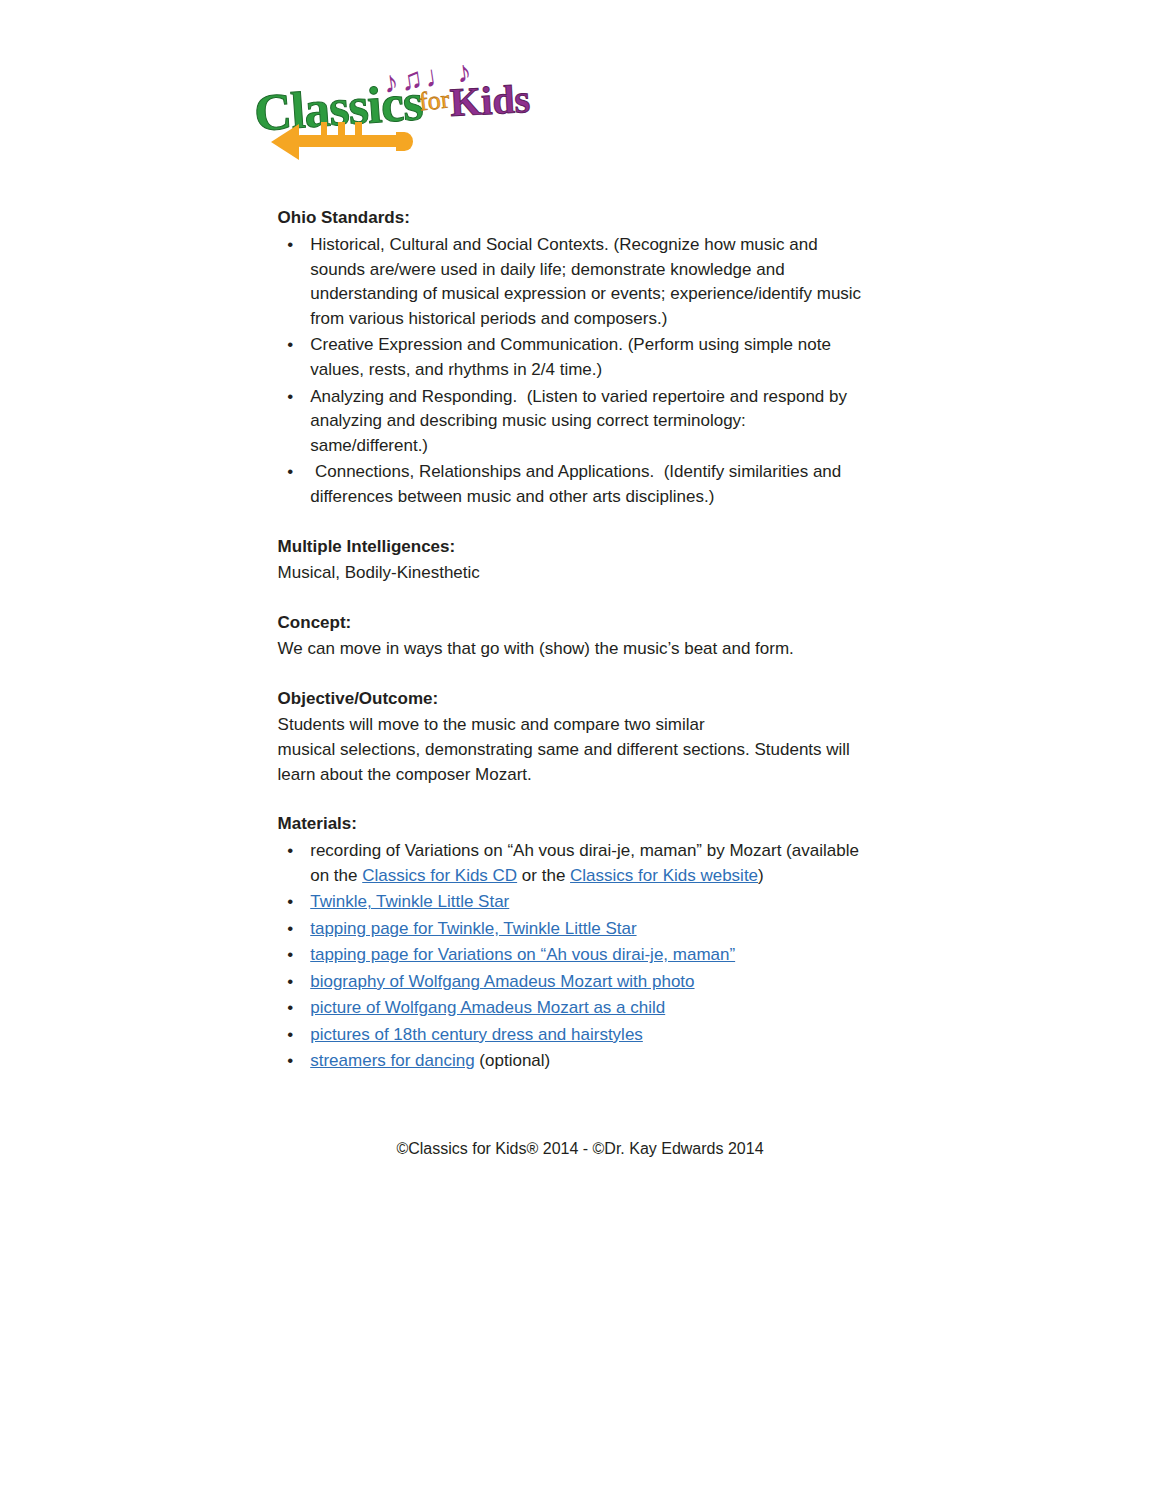♪♫♩♪ Classics for Kids
Ohio Standards:
Historical, Cultural and Social Contexts. (Recognize how music and sounds are/were used in daily life; demonstrate knowledge and understanding of musical expression or events; experience/identify music from various historical periods and composers.)
Creative Expression and Communication. (Perform using simple note values, rests, and rhythms in 2/4 time.)
Analyzing and Responding. (Listen to varied repertoire and respond by analyzing and describing music using correct terminology: same/different.)
Connections, Relationships and Applications. (Identify similarities and differences between music and other arts disciplines.)
Multiple Intelligences:
Musical, Bodily-Kinesthetic
Concept:
We can move in ways that go with (show) the music’s beat and form.
Objective/Outcome:
Students will move to the music and compare two similar
musical selections, demonstrating same and different sections. Students will learn about the composer Mozart.
Materials:
recording of Variations on “Ah vous dirai-je, maman” by Mozart (available on the Classics for Kids CD or the Classics for Kids website)
Twinkle, Twinkle Little Star
tapping page for Twinkle, Twinkle Little Star
tapping page for Variations on “Ah vous dirai-je, maman”
biography of Wolfgang Amadeus Mozart with photo
picture of Wolfgang Amadeus Mozart as a child
pictures of 18th century dress and hairstyles
streamers for dancing (optional)
©Classics for Kids® 2014 - ©Dr. Kay Edwards 2014